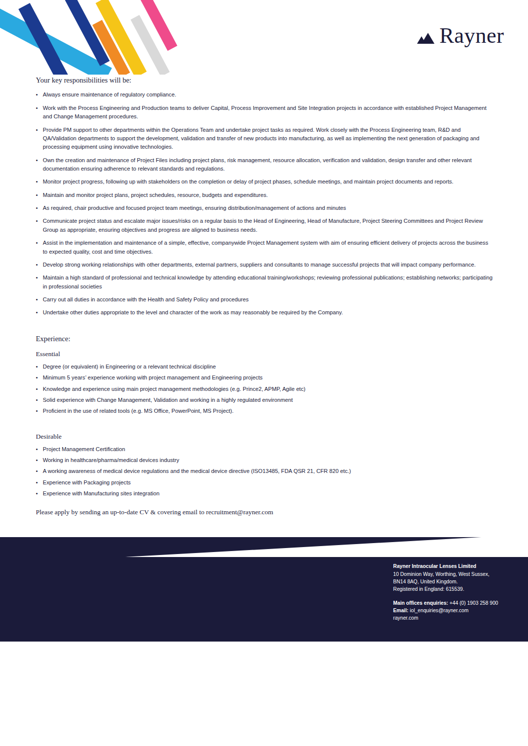Rayner
Your key responsibilities will be:
Always ensure maintenance of regulatory compliance.
Work with the Process Engineering and Production teams to deliver Capital, Process Improvement and Site Integration projects in accordance with established Project Management and Change Management procedures.
Provide PM support to other departments within the Operations Team and undertake project tasks as required. Work closely with the Process Engineering team, R&D and QA/Validation departments to support the development, validation and transfer of new products into manufacturing, as well as implementing the next generation of packaging and processing equipment using innovative technologies.
Own the creation and maintenance of Project Files including project plans, risk management, resource allocation, verification and validation, design transfer and other relevant documentation ensuring adherence to relevant standards and regulations.
Monitor project progress, following up with stakeholders on the completion or delay of project phases, schedule meetings, and maintain project documents and reports.
Maintain and monitor project plans, project schedules, resource, budgets and expenditures.
As required, chair productive and focused project team meetings, ensuring distribution/management of actions and minutes
Communicate project status and escalate major issues/risks on a regular basis to the Head of Engineering, Head of Manufacture, Project Steering Committees and Project Review Group as appropriate, ensuring objectives and progress are aligned to business needs.
Assist in the implementation and maintenance of a simple, effective, companywide Project Management system with aim of ensuring efficient delivery of projects across the business to expected quality, cost and time objectives.
Develop strong working relationships with other departments, external partners, suppliers and consultants to manage successful projects that will impact company performance.
Maintain a high standard of professional and technical knowledge by attending educational training/workshops; reviewing professional publications; establishing networks; participating in professional societies
Carry out all duties in accordance with the Health and Safety Policy and procedures
Undertake other duties appropriate to the level and character of the work as may reasonably be required by the Company.
Experience:
Essential
Degree (or equivalent) in Engineering or a relevant technical discipline
Minimum 5 years’ experience working with project management and Engineering projects
Knowledge and experience using main project management methodologies (e.g. Prince2, APMP, Agile etc)
Solid experience with Change Management, Validation and working in a highly regulated environment
Proficient in the use of related tools (e.g. MS Office, PowerPoint, MS Project).
Desirable
Project Management Certification
Working in healthcare/pharma/medical devices industry
A working awareness of medical device regulations and the medical device directive (ISO13485, FDA QSR 21, CFR 820 etc.)
Experience with Packaging projects
Experience with Manufacturing sites integration
Please apply by sending an up-to-date CV & covering email to recruitment@rayner.com
Rayner Intraocular Lenses Limited
10 Dominion Way, Worthing, West Sussex,
BN14 8AQ, United Kingdom.
Registered in England: 615539.
Main offices enquiries: +44 (0) 1903 258 900
Email: iol_enquiries@rayner.com
rayner.com